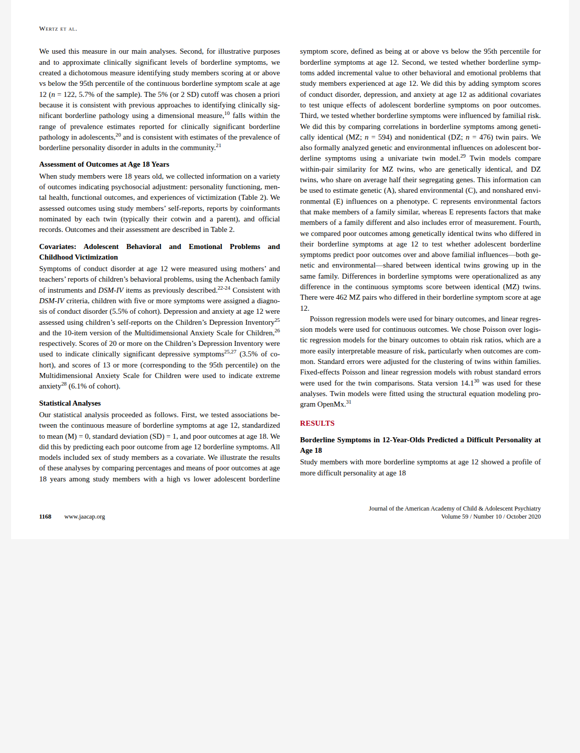Wertz et al.
We used this measure in our main analyses. Second, for illustrative purposes and to approximate clinically significant levels of borderline symptoms, we created a dichotomous measure identifying study members scoring at or above vs below the 95th percentile of the continuous borderline symptom scale at age 12 (n = 122, 5.7% of the sample). The 5% (or 2 SD) cutoff was chosen a priori because it is consistent with previous approaches to identifying clinically significant borderline pathology using a dimensional measure,10 falls within the range of prevalence estimates reported for clinically significant borderline pathology in adolescents,20 and is consistent with estimates of the prevalence of borderline personality disorder in adults in the community.21
Assessment of Outcomes at Age 18 Years
When study members were 18 years old, we collected information on a variety of outcomes indicating psychosocial adjustment: personality functioning, mental health, functional outcomes, and experiences of victimization (Table 2). We assessed outcomes using study members’ self-reports, reports by coinformants nominated by each twin (typically their cotwin and a parent), and official records. Outcomes and their assessment are described in Table 2.
Covariates: Adolescent Behavioral and Emotional Problems and Childhood Victimization
Symptoms of conduct disorder at age 12 were measured using mothers’ and teachers’ reports of children’s behavioral problems, using the Achenbach family of instruments and DSM-IV items as previously described.22-24 Consistent with DSM-IV criteria, children with five or more symptoms were assigned a diagnosis of conduct disorder (5.5% of cohort). Depression and anxiety at age 12 were assessed using children’s self-reports on the Children’s Depression Inventory25 and the 10-item version of the Multidimensional Anxiety Scale for Children,26 respectively. Scores of 20 or more on the Children’s Depression Inventory were used to indicate clinically significant depressive symptoms25,27 (3.5% of cohort), and scores of 13 or more (corresponding to the 95th percentile) on the Multidimensional Anxiety Scale for Children were used to indicate extreme anxiety28 (6.1% of cohort).
Statistical Analyses
Our statistical analysis proceeded as follows. First, we tested associations between the continuous measure of borderline symptoms at age 12, standardized to mean (M) = 0, standard deviation (SD) = 1, and poor outcomes at age 18. We did this by predicting each poor outcome from age 12 borderline symptoms. All models included sex of study members as a covariate. We illustrate the results of these analyses by comparing percentages and means of poor outcomes at age 18 years among study members with a high vs lower adolescent borderline symptom score, defined as being at or above vs below the 95th percentile for borderline symptoms at age 12. Second, we tested whether borderline symptoms added incremental value to other behavioral and emotional problems that study members experienced at age 12. We did this by adding symptom scores of conduct disorder, depression, and anxiety at age 12 as additional covariates to test unique effects of adolescent borderline symptoms on poor outcomes. Third, we tested whether borderline symptoms were influenced by familial risk. We did this by comparing correlations in borderline symptoms among genetically identical (MZ; n = 594) and nonidentical (DZ; n = 476) twin pairs. We also formally analyzed genetic and environmental influences on adolescent borderline symptoms using a univariate twin model.29 Twin models compare within-pair similarity for MZ twins, who are genetically identical, and DZ twins, who share on average half their segregating genes. This information can be used to estimate genetic (A), shared environmental (C), and nonshared environmental (E) influences on a phenotype. C represents environmental factors that make members of a family similar, whereas E represents factors that make members of a family different and also includes error of measurement. Fourth, we compared poor outcomes among genetically identical twins who differed in their borderline symptoms at age 12 to test whether adolescent borderline symptoms predict poor outcomes over and above familial influences—both genetic and environmental—shared between identical twins growing up in the same family. Differences in borderline symptoms were operationalized as any difference in the continuous symptoms score between identical (MZ) twins. There were 462 MZ pairs who differed in their borderline symptom score at age 12.
Poisson regression models were used for binary outcomes, and linear regression models were used for continuous outcomes. We chose Poisson over logistic regression models for the binary outcomes to obtain risk ratios, which are a more easily interpretable measure of risk, particularly when outcomes are common. Standard errors were adjusted for the clustering of twins within families. Fixed-effects Poisson and linear regression models with robust standard errors were used for the twin comparisons. Stata version 14.130 was used for these analyses. Twin models were fitted using the structural equation modeling program OpenMx.31
Results
Borderline Symptoms in 12-Year-Olds Predicted a Difficult Personality at Age 18
Study members with more borderline symptoms at age 12 showed a profile of more difficult personality at age 18
1168 www.jaacap.org
Journal of the American Academy of Child & Adolescent Psychiatry
Volume 59 / Number 10 / October 2020